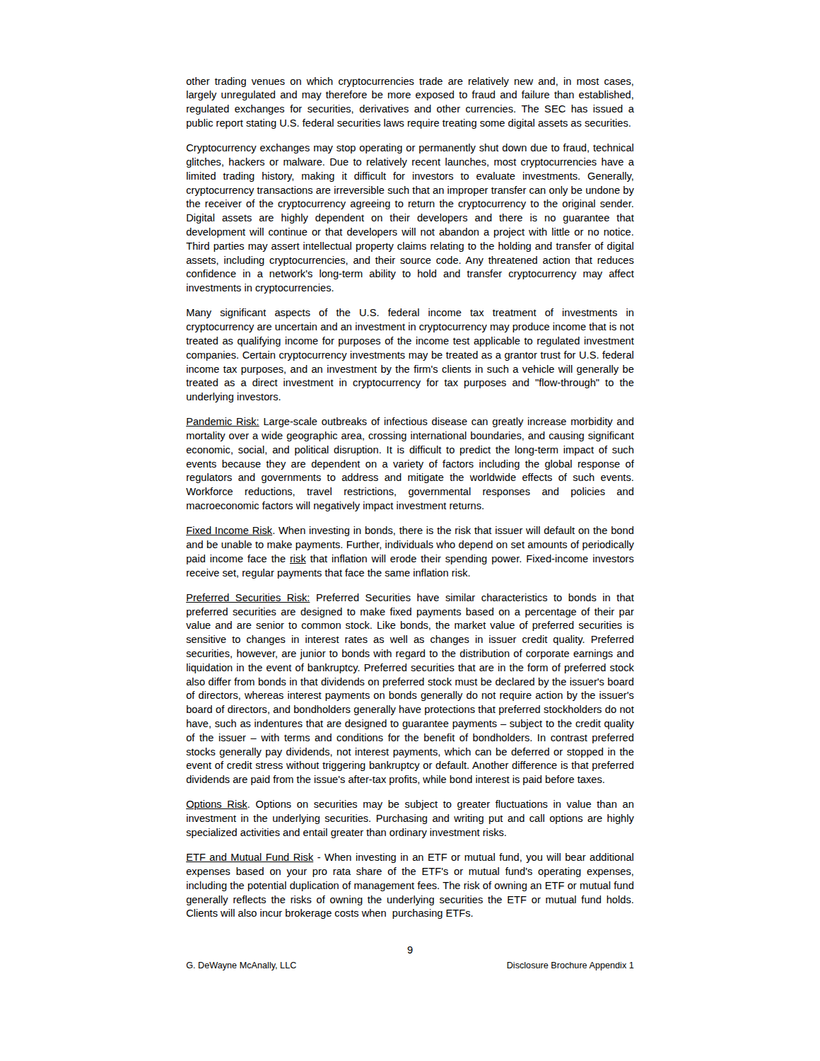other trading venues on which cryptocurrencies trade are relatively new and, in most cases, largely unregulated and may therefore be more exposed to fraud and failure than established, regulated exchanges for securities, derivatives and other currencies. The SEC has issued a public report stating U.S. federal securities laws require treating some digital assets as securities.
Cryptocurrency exchanges may stop operating or permanently shut down due to fraud, technical glitches, hackers or malware. Due to relatively recent launches, most cryptocurrencies have a limited trading history, making it difficult for investors to evaluate investments. Generally, cryptocurrency transactions are irreversible such that an improper transfer can only be undone by the receiver of the cryptocurrency agreeing to return the cryptocurrency to the original sender. Digital assets are highly dependent on their developers and there is no guarantee that development will continue or that developers will not abandon a project with little or no notice. Third parties may assert intellectual property claims relating to the holding and transfer of digital assets, including cryptocurrencies, and their source code. Any threatened action that reduces confidence in a network's long-term ability to hold and transfer cryptocurrency may affect investments in cryptocurrencies.
Many significant aspects of the U.S. federal income tax treatment of investments in cryptocurrency are uncertain and an investment in cryptocurrency may produce income that is not treated as qualifying income for purposes of the income test applicable to regulated investment companies. Certain cryptocurrency investments may be treated as a grantor trust for U.S. federal income tax purposes, and an investment by the firm's clients in such a vehicle will generally be treated as a direct investment in cryptocurrency for tax purposes and "flow-through" to the underlying investors.
Pandemic Risk: Large-scale outbreaks of infectious disease can greatly increase morbidity and mortality over a wide geographic area, crossing international boundaries, and causing significant economic, social, and political disruption. It is difficult to predict the long-term impact of such events because they are dependent on a variety of factors including the global response of regulators and governments to address and mitigate the worldwide effects of such events. Workforce reductions, travel restrictions, governmental responses and policies and macroeconomic factors will negatively impact investment returns.
Fixed Income Risk. When investing in bonds, there is the risk that issuer will default on the bond and be unable to make payments. Further, individuals who depend on set amounts of periodically paid income face the risk that inflation will erode their spending power. Fixed-income investors receive set, regular payments that face the same inflation risk.
Preferred Securities Risk: Preferred Securities have similar characteristics to bonds in that preferred securities are designed to make fixed payments based on a percentage of their par value and are senior to common stock. Like bonds, the market value of preferred securities is sensitive to changes in interest rates as well as changes in issuer credit quality. Preferred securities, however, are junior to bonds with regard to the distribution of corporate earnings and liquidation in the event of bankruptcy. Preferred securities that are in the form of preferred stock also differ from bonds in that dividends on preferred stock must be declared by the issuer's board of directors, whereas interest payments on bonds generally do not require action by the issuer's board of directors, and bondholders generally have protections that preferred stockholders do not have, such as indentures that are designed to guarantee payments – subject to the credit quality of the issuer – with terms and conditions for the benefit of bondholders. In contrast preferred stocks generally pay dividends, not interest payments, which can be deferred or stopped in the event of credit stress without triggering bankruptcy or default. Another difference is that preferred dividends are paid from the issue's after-tax profits, while bond interest is paid before taxes.
Options Risk. Options on securities may be subject to greater fluctuations in value than an investment in the underlying securities. Purchasing and writing put and call options are highly specialized activities and entail greater than ordinary investment risks.
ETF and Mutual Fund Risk - When investing in an ETF or mutual fund, you will bear additional expenses based on your pro rata share of the ETF's or mutual fund's operating expenses, including the potential duplication of management fees. The risk of owning an ETF or mutual fund generally reflects the risks of owning the underlying securities the ETF or mutual fund holds. Clients will also incur brokerage costs when purchasing ETFs.
9
G. DeWayne McAnally, LLC
Disclosure Brochure Appendix 1